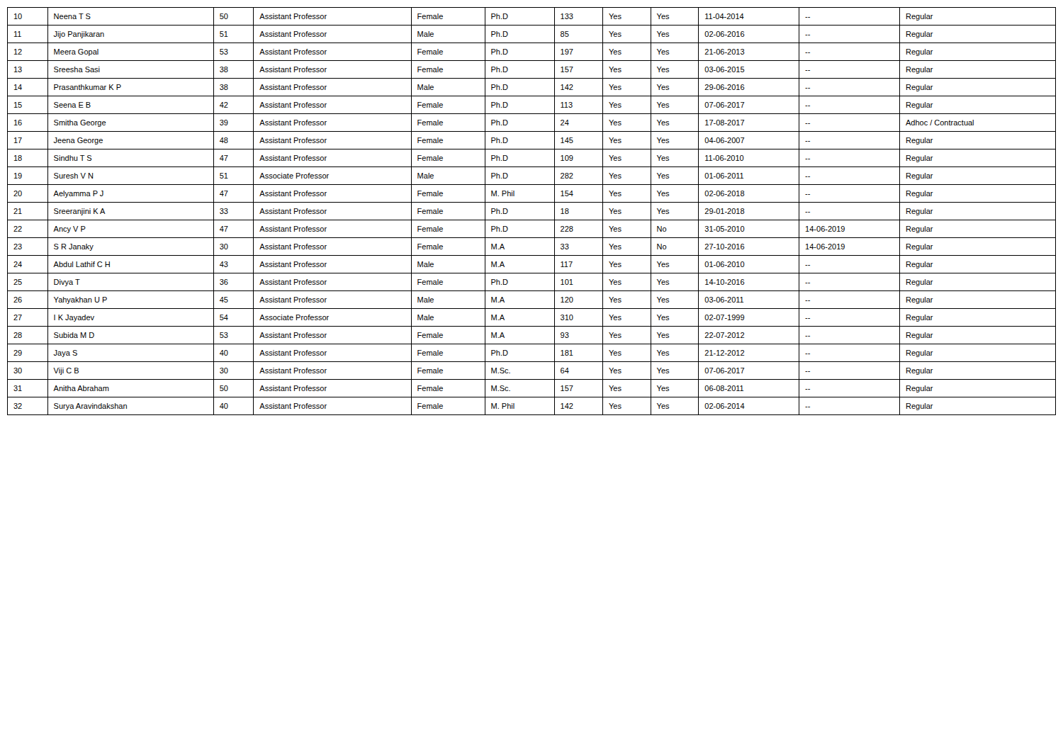| 10 | Neena T S | 50 | Assistant Professor | Female | Ph.D | 133 | Yes | Yes | 11-04-2014 | -- | Regular |
| 11 | Jijo Panjikaran | 51 | Assistant Professor | Male | Ph.D | 85 | Yes | Yes | 02-06-2016 | -- | Regular |
| 12 | Meera Gopal | 53 | Assistant Professor | Female | Ph.D | 197 | Yes | Yes | 21-06-2013 | -- | Regular |
| 13 | Sreesha Sasi | 38 | Assistant Professor | Female | Ph.D | 157 | Yes | Yes | 03-06-2015 | -- | Regular |
| 14 | Prasanthkumar K P | 38 | Assistant Professor | Male | Ph.D | 142 | Yes | Yes | 29-06-2016 | -- | Regular |
| 15 | Seena E B | 42 | Assistant Professor | Female | Ph.D | 113 | Yes | Yes | 07-06-2017 | -- | Regular |
| 16 | Smitha George | 39 | Assistant Professor | Female | Ph.D | 24 | Yes | Yes | 17-08-2017 | -- | Adhoc / Contractual |
| 17 | Jeena George | 48 | Assistant Professor | Female | Ph.D | 145 | Yes | Yes | 04-06-2007 | -- | Regular |
| 18 | Sindhu T S | 47 | Assistant Professor | Female | Ph.D | 109 | Yes | Yes | 11-06-2010 | -- | Regular |
| 19 | Suresh V N | 51 | Associate Professor | Male | Ph.D | 282 | Yes | Yes | 01-06-2011 | -- | Regular |
| 20 | Aelyamma P J | 47 | Assistant Professor | Female | M. Phil | 154 | Yes | Yes | 02-06-2018 | -- | Regular |
| 21 | Sreeranjini K A | 33 | Assistant Professor | Female | Ph.D | 18 | Yes | Yes | 29-01-2018 | -- | Regular |
| 22 | Ancy V P | 47 | Assistant Professor | Female | Ph.D | 228 | Yes | No | 31-05-2010 | 14-06-2019 | Regular |
| 23 | S R Janaky | 30 | Assistant Professor | Female | M.A | 33 | Yes | No | 27-10-2016 | 14-06-2019 | Regular |
| 24 | Abdul Lathif C H | 43 | Assistant Professor | Male | M.A | 117 | Yes | Yes | 01-06-2010 | -- | Regular |
| 25 | Divya T | 36 | Assistant Professor | Female | Ph.D | 101 | Yes | Yes | 14-10-2016 | -- | Regular |
| 26 | Yahyakhan U P | 45 | Assistant Professor | Male | M.A | 120 | Yes | Yes | 03-06-2011 | -- | Regular |
| 27 | I K Jayadev | 54 | Associate Professor | Male | M.A | 310 | Yes | Yes | 02-07-1999 | -- | Regular |
| 28 | Subida M D | 53 | Assistant Professor | Female | M.A | 93 | Yes | Yes | 22-07-2012 | -- | Regular |
| 29 | Jaya S | 40 | Assistant Professor | Female | Ph.D | 181 | Yes | Yes | 21-12-2012 | -- | Regular |
| 30 | Viji C B | 30 | Assistant Professor | Female | M.Sc. | 64 | Yes | Yes | 07-06-2017 | -- | Regular |
| 31 | Anitha Abraham | 50 | Assistant Professor | Female | M.Sc. | 157 | Yes | Yes | 06-08-2011 | -- | Regular |
| 32 | Surya Aravindakshan | 40 | Assistant Professor | Female | M. Phil | 142 | Yes | Yes | 02-06-2014 | -- | Regular |